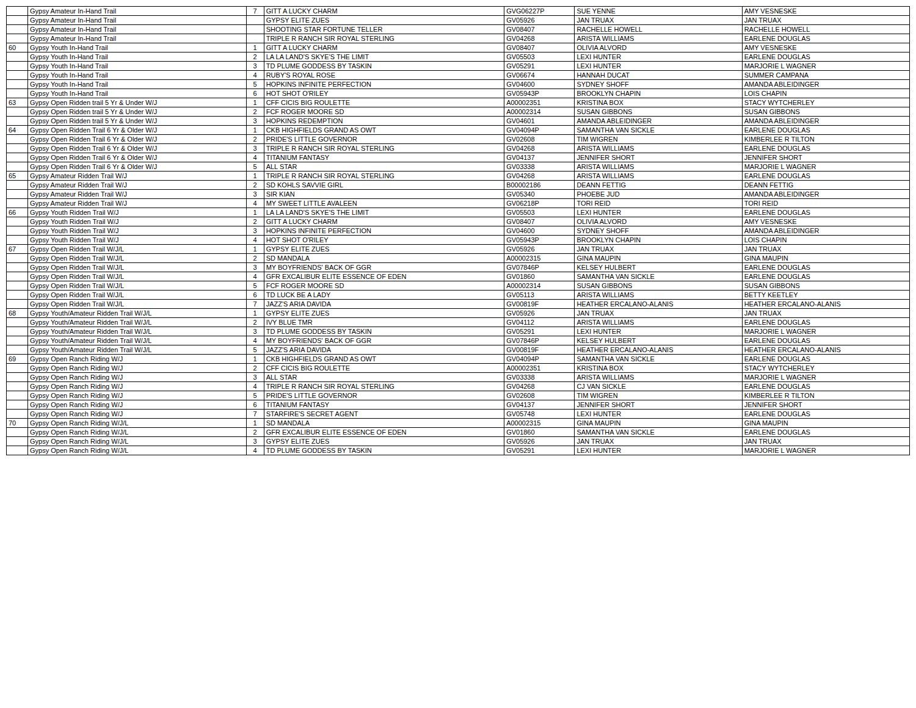| | Gypsy Amateur In-Hand Trail | 7 | GITT A LUCKY CHARM | GVG06227P | SUE YENNE | AMY VESNESKE |
| | Gypsy Amateur In-Hand Trail | | GYPSY ELITE ZUES | GV05926 | JAN TRUAX | JAN TRUAX |
| | Gypsy Amateur In-Hand Trail | | SHOOTING STAR FORTUNE TELLER | GV08407 | RACHELLE HOWELL | RACHELLE HOWELL |
| | Gypsy Amateur In-Hand Trail | | TRIPLE R RANCH SIR ROYAL STERLING | GV04268 | ARISTA WILLIAMS | EARLENE DOUGLAS |
| 60 | Gypsy Youth In-Hand Trail | 1 | GITT A LUCKY CHARM | GV08407 | OLIVIA ALVORD | AMY VESNESKE |
| | Gypsy Youth In-Hand Trail | 2 | LA LA LAND'S SKYE'S THE LIMIT | GV05503 | LEXI HUNTER | EARLENE DOUGLAS |
| | Gypsy Youth In-Hand Trail | 3 | TD PLUME GODDESS BY TASKIN | GV05291 | LEXI HUNTER | MARJORIE L WAGNER |
| | Gypsy Youth In-Hand Trail | 4 | RUBY'S ROYAL ROSE | GV06674 | HANNAH DUCAT | SUMMER CAMPANA |
| | Gypsy Youth In-Hand Trail | 5 | HOPKINS INFINITE PERFECTION | GV04600 | SYDNEY SHOFF | AMANDA ABLEIDINGER |
| | Gypsy Youth In-Hand Trail | 6 | HOT SHOT O'RILEY | GV05943P | BROOKLYN CHAPIN | LOIS CHAPIN |
| 63 | Gypsy Open Ridden trail 5 Yr & Under W/J | 1 | CFF CICIS BIG ROULETTE | A00002351 | KRISTINA BOX | STACY WYTCHERLEY |
| | Gypsy Open Ridden trail 5 Yr & Under W/J | 2 | FCF ROGER MOORE SD | A00002314 | SUSAN GIBBONS | SUSAN GIBBONS |
| | Gypsy Open Ridden trail 5 Yr & Under W/J | 3 | HOPKINS REDEMPTION | GV04601 | AMANDA ABLEIDINGER | AMANDA ABLEIDINGER |
| 64 | Gypsy Open Ridden Trail 6 Yr & Older W/J | 1 | CKB HIGHFIELDS GRAND AS OWT | GV04094P | SAMANTHA VAN SICKLE | EARLENE DOUGLAS |
| | Gypsy Open Ridden Trail 6 Yr & Older W/J | 2 | PRIDE'S LITTLE GOVERNOR | GV02608 | TIM WIGREN | KIMBERLEE R TILTON |
| | Gypsy Open Ridden Trail 6 Yr & Older W/J | 3 | TRIPLE R RANCH SIR ROYAL STERLING | GV04268 | ARISTA WILLIAMS | EARLENE DOUGLAS |
| | Gypsy Open Ridden Trail 6 Yr & Older W/J | 4 | TITANIUM FANTASY | GV04137 | JENNIFER SHORT | JENNIFER SHORT |
| | Gypsy Open Ridden Trail 6 Yr & Older W/J | 5 | ALL STAR | GV03338 | ARISTA WILLIAMS | MARJORIE L WAGNER |
| 65 | Gypsy Amateur Ridden Trail W/J | 1 | TRIPLE R RANCH SIR ROYAL STERLING | GV04268 | ARISTA WILLIAMS | EARLENE DOUGLAS |
| | Gypsy Amateur Ridden Trail W/J | 2 | SD KOHLS SAVVIE GIRL | B00002186 | DEANN FETTIG | DEANN FETTIG |
| | Gypsy Amateur Ridden Trail W/J | 3 | SIR KIAN | GV05340 | PHOEBE JUD | AMANDA ABLEIDINGER |
| | Gypsy Amateur Ridden Trail W/J | 4 | MY SWEET LITTLE AVALEEN | GV06218P | TORI REID | TORI REID |
| 66 | Gypsy Youth Ridden Trail W/J | 1 | LA LA LAND'S SKYE'S THE LIMIT | GV05503 | LEXI HUNTER | EARLENE DOUGLAS |
| | Gypsy Youth Ridden Trail W/J | 2 | GITT A LUCKY CHARM | GV08407 | OLIVIA ALVORD | AMY VESNESKE |
| | Gypsy Youth Ridden Trail W/J | 3 | HOPKINS INFINITE PERFECTION | GV04600 | SYDNEY SHOFF | AMANDA ABLEIDINGER |
| | Gypsy Youth Ridden Trail W/J | 4 | HOT SHOT O'RILEY | GV05943P | BROOKLYN CHAPIN | LOIS CHAPIN |
| 67 | Gypsy Open Ridden Trail W/J/L | 1 | GYPSY ELITE ZUES | GV05926 | JAN TRUAX | JAN TRUAX |
| | Gypsy Open Ridden Trail W/J/L | 2 | SD MANDALA | A00002315 | GINA MAUPIN | GINA MAUPIN |
| | Gypsy Open Ridden Trail W/J/L | 3 | MY BOYFRIENDS' BACK OF GGR | GV07846P | KELSEY HULBERT | EARLENE DOUGLAS |
| | Gypsy Open Ridden Trail W/J/L | 4 | GFR EXCALIBUR ELITE ESSENCE OF EDEN | GV01860 | SAMANTHA VAN SICKLE | EARLENE DOUGLAS |
| | Gypsy Open Ridden Trail W/J/L | 5 | FCF ROGER MOORE SD | A00002314 | SUSAN GIBBONS | SUSAN GIBBONS |
| | Gypsy Open Ridden Trail W/J/L | 6 | TD LUCK BE A LADY | GV05113 | ARISTA WILLIAMS | BETTY KEETLEY |
| | Gypsy Open Ridden Trail W/J/L | 7 | JAZZ'S ARIA DAVIDA | GV00819F | HEATHER ERCALANO-ALANIS | HEATHER ERCALANO-ALANIS |
| 68 | Gypsy Youth/Amateur Ridden Trail W/J/L | 1 | GYPSY ELITE ZUES | GV05926 | JAN TRUAX | JAN TRUAX |
| | Gypsy Youth/Amateur Ridden Trail W/J/L | 2 | IVY BLUE TMR | GV04112 | ARISTA WILLIAMS | EARLENE DOUGLAS |
| | Gypsy Youth/Amateur Ridden Trail W/J/L | 3 | TD PLUME GODDESS BY TASKIN | GV05291 | LEXI HUNTER | MARJORIE L WAGNER |
| | Gypsy Youth/Amateur Ridden Trail W/J/L | 4 | MY BOYFRIENDS' BACK OF GGR | GV07846P | KELSEY HULBERT | EARLENE DOUGLAS |
| | Gypsy Youth/Amateur Ridden Trail W/J/L | 5 | JAZZ'S ARIA DAVIDA | GV00819F | HEATHER ERCALANO-ALANIS | HEATHER ERCALANO-ALANIS |
| 69 | Gypsy Open Ranch Riding W/J | 1 | CKB HIGHFIELDS GRAND AS OWT | GV04094P | SAMANTHA VAN SICKLE | EARLENE DOUGLAS |
| | Gypsy Open Ranch Riding W/J | 2 | CFF CICIS BIG ROULETTE | A00002351 | KRISTINA BOX | STACY WYTCHERLEY |
| | Gypsy Open Ranch Riding W/J | 3 | ALL STAR | GV03338 | ARISTA WILLIAMS | MARJORIE L WAGNER |
| | Gypsy Open Ranch Riding W/J | 4 | TRIPLE R RANCH SIR ROYAL STERLING | GV04268 | CJ VAN SICKLE | EARLENE DOUGLAS |
| | Gypsy Open Ranch Riding W/J | 5 | PRIDE'S LITTLE GOVERNOR | GV02608 | TIM WIGREN | KIMBERLEE R TILTON |
| | Gypsy Open Ranch Riding W/J | 6 | TITANIUM FANTASY | GV04137 | JENNIFER SHORT | JENNIFER SHORT |
| | Gypsy Open Ranch Riding W/J | 7 | STARFIRE'S SECRET AGENT | GV05748 | LEXI HUNTER | EARLENE DOUGLAS |
| 70 | Gypsy Open Ranch Riding W/J/L | 1 | SD MANDALA | A00002315 | GINA MAUPIN | GINA MAUPIN |
| | Gypsy Open Ranch Riding W/J/L | 2 | GFR EXCALIBUR ELITE ESSENCE OF EDEN | GV01860 | SAMANTHA VAN SICKLE | EARLENE DOUGLAS |
| | Gypsy Open Ranch Riding W/J/L | 3 | GYPSY ELITE ZUES | GV05926 | JAN TRUAX | JAN TRUAX |
| | Gypsy Open Ranch Riding W/J/L | 4 | TD PLUME GODDESS BY TASKIN | GV05291 | LEXI HUNTER | MARJORIE L WAGNER |